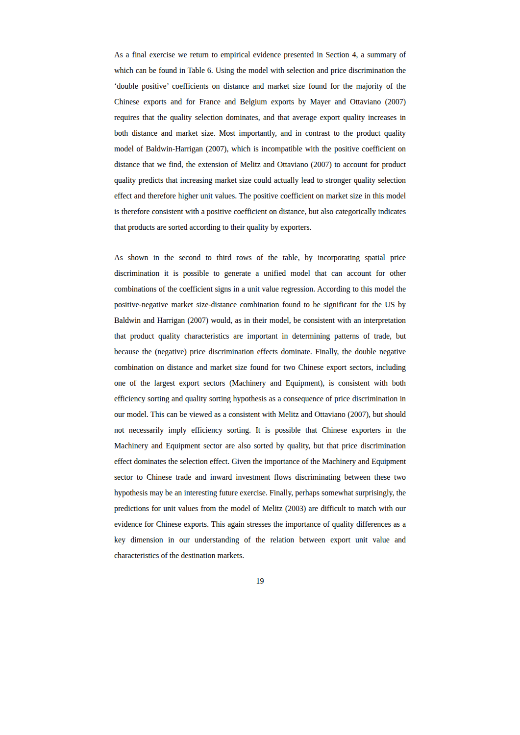As a final exercise we return to empirical evidence presented in Section 4, a summary of which can be found in Table 6. Using the model with selection and price discrimination the ‘double positive’ coefficients on distance and market size found for the majority of the Chinese exports and for France and Belgium exports by Mayer and Ottaviano (2007) requires that the quality selection dominates, and that average export quality increases in both distance and market size. Most importantly, and in contrast to the product quality model of Baldwin-Harrigan (2007), which is incompatible with the positive coefficient on distance that we find, the extension of Melitz and Ottaviano (2007) to account for product quality predicts that increasing market size could actually lead to stronger quality selection effect and therefore higher unit values. The positive coefficient on market size in this model is therefore consistent with a positive coefficient on distance, but also categorically indicates that products are sorted according to their quality by exporters.
As shown in the second to third rows of the table, by incorporating spatial price discrimination it is possible to generate a unified model that can account for other combinations of the coefficient signs in a unit value regression. According to this model the positive-negative market size-distance combination found to be significant for the US by Baldwin and Harrigan (2007) would, as in their model, be consistent with an interpretation that product quality characteristics are important in determining patterns of trade, but because the (negative) price discrimination effects dominate. Finally, the double negative combination on distance and market size found for two Chinese export sectors, including one of the largest export sectors (Machinery and Equipment), is consistent with both efficiency sorting and quality sorting hypothesis as a consequence of price discrimination in our model. This can be viewed as a consistent with Melitz and Ottaviano (2007), but should not necessarily imply efficiency sorting. It is possible that Chinese exporters in the Machinery and Equipment sector are also sorted by quality, but that price discrimination effect dominates the selection effect. Given the importance of the Machinery and Equipment sector to Chinese trade and inward investment flows discriminating between these two hypothesis may be an interesting future exercise. Finally, perhaps somewhat surprisingly, the predictions for unit values from the model of Melitz (2003) are difficult to match with our evidence for Chinese exports. This again stresses the importance of quality differences as a key dimension in our understanding of the relation between export unit value and characteristics of the destination markets.
19